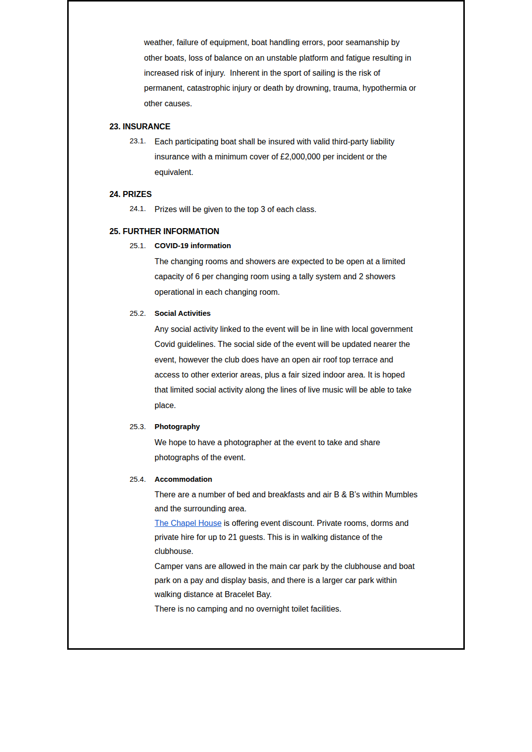weather, failure of equipment, boat handling errors, poor seamanship by other boats, loss of balance on an unstable platform and fatigue resulting in increased risk of injury. Inherent in the sport of sailing is the risk of permanent, catastrophic injury or death by drowning, trauma, hypothermia or other causes.
23. INSURANCE
23.1. Each participating boat shall be insured with valid third-party liability insurance with a minimum cover of £2,000,000 per incident or the equivalent.
24. PRIZES
24.1. Prizes will be given to the top 3 of each class.
25. FURTHER INFORMATION
25.1. COVID-19 information
The changing rooms and showers are expected to be open at a limited capacity of 6 per changing room using a tally system and 2 showers operational in each changing room.
25.2. Social Activities
Any social activity linked to the event will be in line with local government Covid guidelines. The social side of the event will be updated nearer the event, however the club does have an open air roof top terrace and access to other exterior areas, plus a fair sized indoor area. It is hoped that limited social activity along the lines of live music will be able to take place.
25.3. Photography
We hope to have a photographer at the event to take and share photographs of the event.
25.4. Accommodation
There are a number of bed and breakfasts and air B & B’s within Mumbles and the surrounding area.
The Chapel House is offering event discount. Private rooms, dorms and private hire for up to 21 guests. This is in walking distance of the clubhouse.
Camper vans are allowed in the main car park by the clubhouse and boat park on a pay and display basis, and there is a larger car park within walking distance at Bracelet Bay.
There is no camping and no overnight toilet facilities.